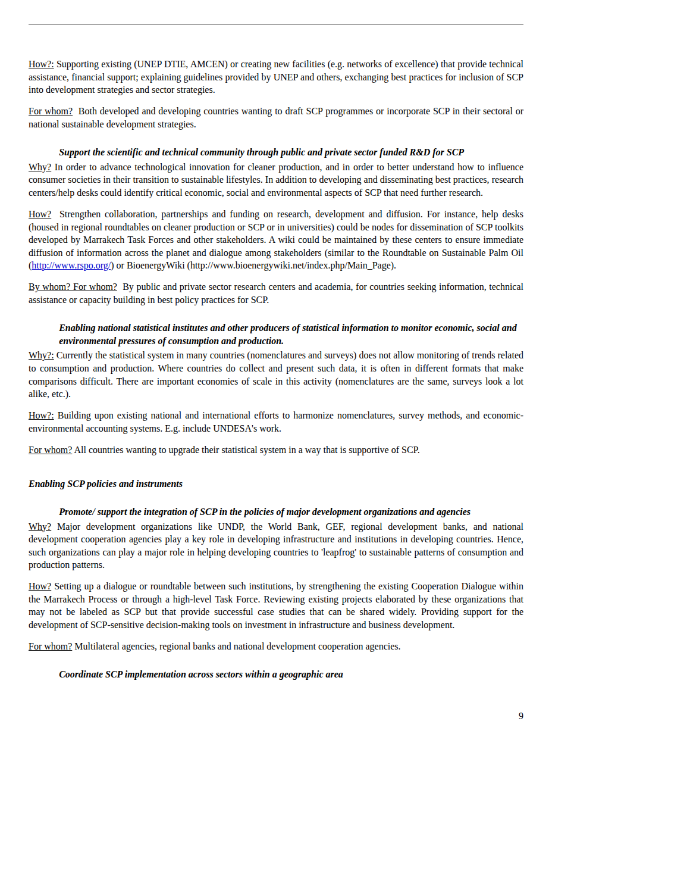How?: Supporting existing (UNEP DTIE, AMCEN) or creating new facilities (e.g. networks of excellence) that provide technical assistance, financial support; explaining guidelines provided by UNEP and others, exchanging best practices for inclusion of SCP into development strategies and sector strategies.
For whom? Both developed and developing countries wanting to draft SCP programmes or incorporate SCP in their sectoral or national sustainable development strategies.
Support the scientific and technical community through public and private sector funded R&D for SCP
Why? In order to advance technological innovation for cleaner production, and in order to better understand how to influence consumer societies in their transition to sustainable lifestyles. In addition to developing and disseminating best practices, research centers/help desks could identify critical economic, social and environmental aspects of SCP that need further research.
How? Strengthen collaboration, partnerships and funding on research, development and diffusion. For instance, help desks (housed in regional roundtables on cleaner production or SCP or in universities) could be nodes for dissemination of SCP toolkits developed by Marrakech Task Forces and other stakeholders. A wiki could be maintained by these centers to ensure immediate diffusion of information across the planet and dialogue among stakeholders (similar to the Roundtable on Sustainable Palm Oil (http://www.rspo.org/) or BioenergyWiki (http://www.bioenergywiki.net/index.php/Main_Page).
By whom? For whom? By public and private sector research centers and academia, for countries seeking information, technical assistance or capacity building in best policy practices for SCP.
Enabling national statistical institutes and other producers of statistical information to monitor economic, social and environmental pressures of consumption and production.
Why?: Currently the statistical system in many countries (nomenclatures and surveys) does not allow monitoring of trends related to consumption and production. Where countries do collect and present such data, it is often in different formats that make comparisons difficult. There are important economies of scale in this activity (nomenclatures are the same, surveys look a lot alike, etc.).
How?: Building upon existing national and international efforts to harmonize nomenclatures, survey methods, and economic-environmental accounting systems. E.g. include UNDESA's work.
For whom? All countries wanting to upgrade their statistical system in a way that is supportive of SCP.
Enabling SCP policies and instruments
Promote/ support the integration of SCP in the policies of major development organizations and agencies
Why? Major development organizations like UNDP, the World Bank, GEF, regional development banks, and national development cooperation agencies play a key role in developing infrastructure and institutions in developing countries. Hence, such organizations can play a major role in helping developing countries to 'leapfrog' to sustainable patterns of consumption and production patterns.
How? Setting up a dialogue or roundtable between such institutions, by strengthening the existing Cooperation Dialogue within the Marrakech Process or through a high-level Task Force. Reviewing existing projects elaborated by these organizations that may not be labeled as SCP but that provide successful case studies that can be shared widely. Providing support for the development of SCP-sensitive decision-making tools on investment in infrastructure and business development.
For whom? Multilateral agencies, regional banks and national development cooperation agencies.
Coordinate SCP implementation across sectors within a geographic area
9